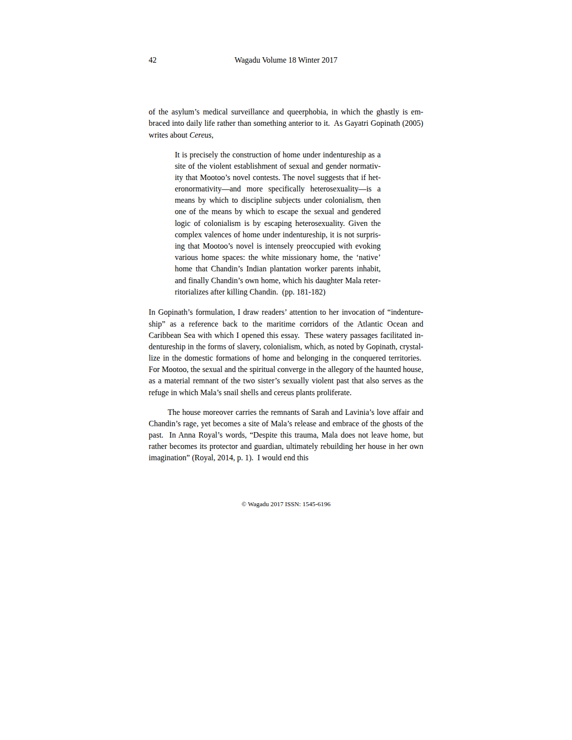42 Wagadu Volume 18 Winter 2017
of the asylum’s medical surveillance and queerphobia, in which the ghastly is embraced into daily life rather than something anterior to it. As Gayatri Gopinath (2005) writes about Cereus,
It is precisely the construction of home under indentureship as a site of the violent establishment of sexual and gender normativity that Mootoo’s novel contests. The novel suggests that if heteronormativity—and more specifically heterosexuality—is a means by which to discipline subjects under colonialism, then one of the means by which to escape the sexual and gendered logic of colonialism is by escaping heterosexuality. Given the complex valences of home under indentureship, it is not surprising that Mootoo’s novel is intensely preoccupied with evoking various home spaces: the white missionary home, the ‘native’ home that Chandin’s Indian plantation worker parents inhabit, and finally Chandin’s own home, which his daughter Mala reterritorializes after killing Chandin. (pp. 181-182)
In Gopinath’s formulation, I draw readers’ attention to her invocation of “indentureship” as a reference back to the maritime corridors of the Atlantic Ocean and Caribbean Sea with which I opened this essay. These watery passages facilitated indentureship in the forms of slavery, colonialism, which, as noted by Gopinath, crystallize in the domestic formations of home and belonging in the conquered territories. For Mootoo, the sexual and the spiritual converge in the allegory of the haunted house, as a material remnant of the two sister’s sexually violent past that also serves as the refuge in which Mala’s snail shells and cereus plants proliferate.
The house moreover carries the remnants of Sarah and Lavinia’s love affair and Chandin’s rage, yet becomes a site of Mala’s release and embrace of the ghosts of the past. In Anna Royal’s words, “Despite this trauma, Mala does not leave home, but rather becomes its protector and guardian, ultimately rebuilding her house in her own imagination” (Royal, 2014, p. 1). I would end this
© Wagadu 2017 ISSN: 1545-6196